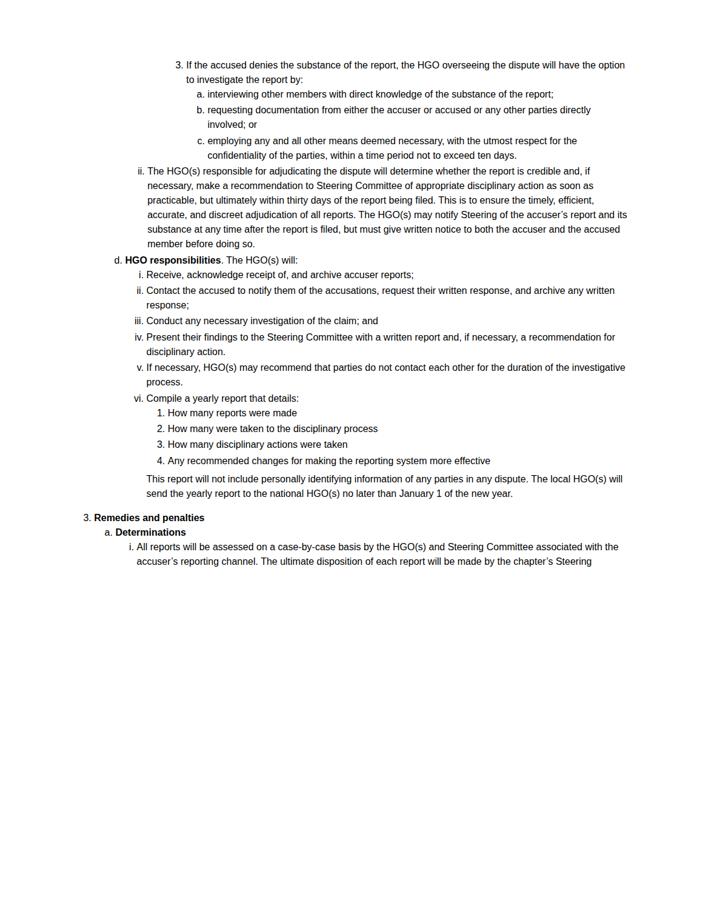If the accused denies the substance of the report, the HGO overseeing the dispute will have the option to investigate the report by:
interviewing other members with direct knowledge of the substance of the report;
requesting documentation from either the accuser or accused or any other parties directly involved; or
employing any and all other means deemed necessary, with the utmost respect for the confidentiality of the parties, within a time period not to exceed ten days.
The HGO(s) responsible for adjudicating the dispute will determine whether the report is credible and, if necessary, make a recommendation to Steering Committee of appropriate disciplinary action as soon as practicable, but ultimately within thirty days of the report being filed. This is to ensure the timely, efficient, accurate, and discreet adjudication of all reports. The HGO(s) may notify Steering of the accuser’s report and its substance at any time after the report is filed, but must give written notice to both the accuser and the accused member before doing so.
HGO responsibilities. The HGO(s) will:
Receive, acknowledge receipt of, and archive accuser reports;
Contact the accused to notify them of the accusations, request their written response, and archive any written response;
Conduct any necessary investigation of the claim; and
Present their findings to the Steering Committee with a written report and, if necessary, a recommendation for disciplinary action.
If necessary, HGO(s) may recommend that parties do not contact each other for the duration of the investigative process.
Compile a yearly report that details:
How many reports were made
How many were taken to the disciplinary process
How many disciplinary actions were taken
Any recommended changes for making the reporting system more effective
This report will not include personally identifying information of any parties in any dispute. The local HGO(s) will send the yearly report to the national HGO(s) no later than January 1 of the new year.
Remedies and penalties
Determinations
All reports will be assessed on a case-by-case basis by the HGO(s) and Steering Committee associated with the accuser’s reporting channel. The ultimate disposition of each report will be made by the chapter’s Steering